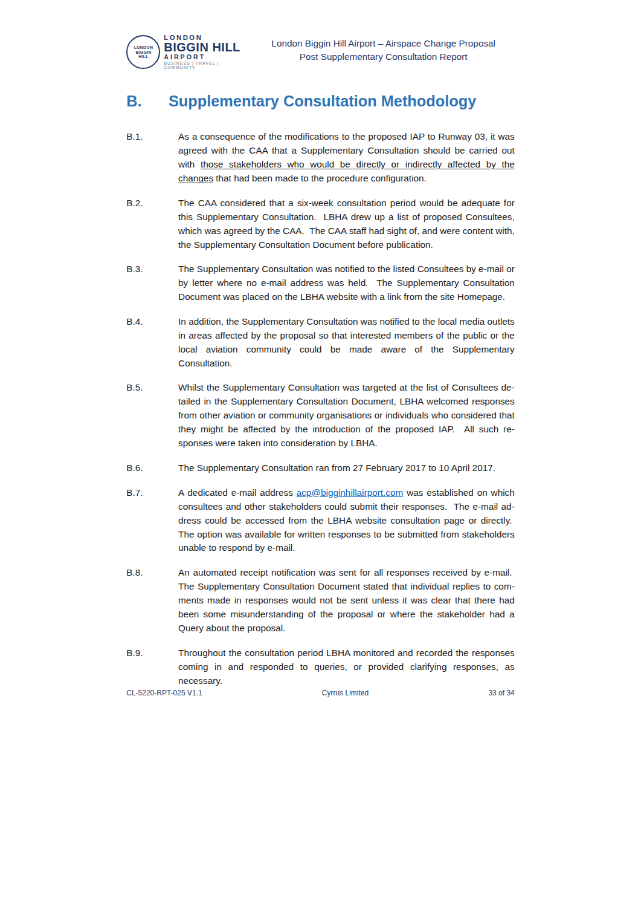LONDON
BIGGIN
HILL
LONDON
BIGGIN HILL
AIRPORT
BUSINESS | TRAVEL | COMMUNITY
London Biggin Hill Airport – Airspace Change Proposal
Post Supplementary Consultation Report
B. Supplementary Consultation Methodology
B.1.
As a consequence of the modifications to the proposed IAP to Runway 03, it was agreed with the CAA that a Supplementary Consultation should be carried out with those stakeholders who would be directly or indirectly affected by the changes that had been made to the procedure configuration.
B.2.
The CAA considered that a six-week consultation period would be adequate for this Supplementary Consultation. LBHA drew up a list of proposed Consultees, which was agreed by the CAA. The CAA staff had sight of, and were content with, the Supplementary Consultation Document before publication.
B.3.
The Supplementary Consultation was notified to the listed Consultees by e-mail or by letter where no e-mail address was held. The Supplementary Consultation Document was placed on the LBHA website with a link from the site Homepage.
B.4.
In addition, the Supplementary Consultation was notified to the local media outlets in areas affected by the proposal so that interested members of the public or the local aviation community could be made aware of the Supplementary Consultation.
B.5.
Whilst the Supplementary Consultation was targeted at the list of Consultees detailed in the Supplementary Consultation Document, LBHA welcomed responses from other aviation or community organisations or individuals who considered that they might be affected by the introduction of the proposed IAP. All such responses were taken into consideration by LBHA.
B.6.
The Supplementary Consultation ran from 27 February 2017 to 10 April 2017.
B.7.
A dedicated e-mail address acp@bigginhillairport.com was established on which consultees and other stakeholders could submit their responses. The e-mail address could be accessed from the LBHA website consultation page or directly. The option was available for written responses to be submitted from stakeholders unable to respond by e-mail.
B.8.
An automated receipt notification was sent for all responses received by e-mail. The Supplementary Consultation Document stated that individual replies to comments made in responses would not be sent unless it was clear that there had been some misunderstanding of the proposal or where the stakeholder had a Query about the proposal.
B.9.
Throughout the consultation period LBHA monitored and recorded the responses coming in and responded to queries, or provided clarifying responses, as necessary.
CL-5220-RPT-025 V1.1
Cyrrus Limited
33 of 34